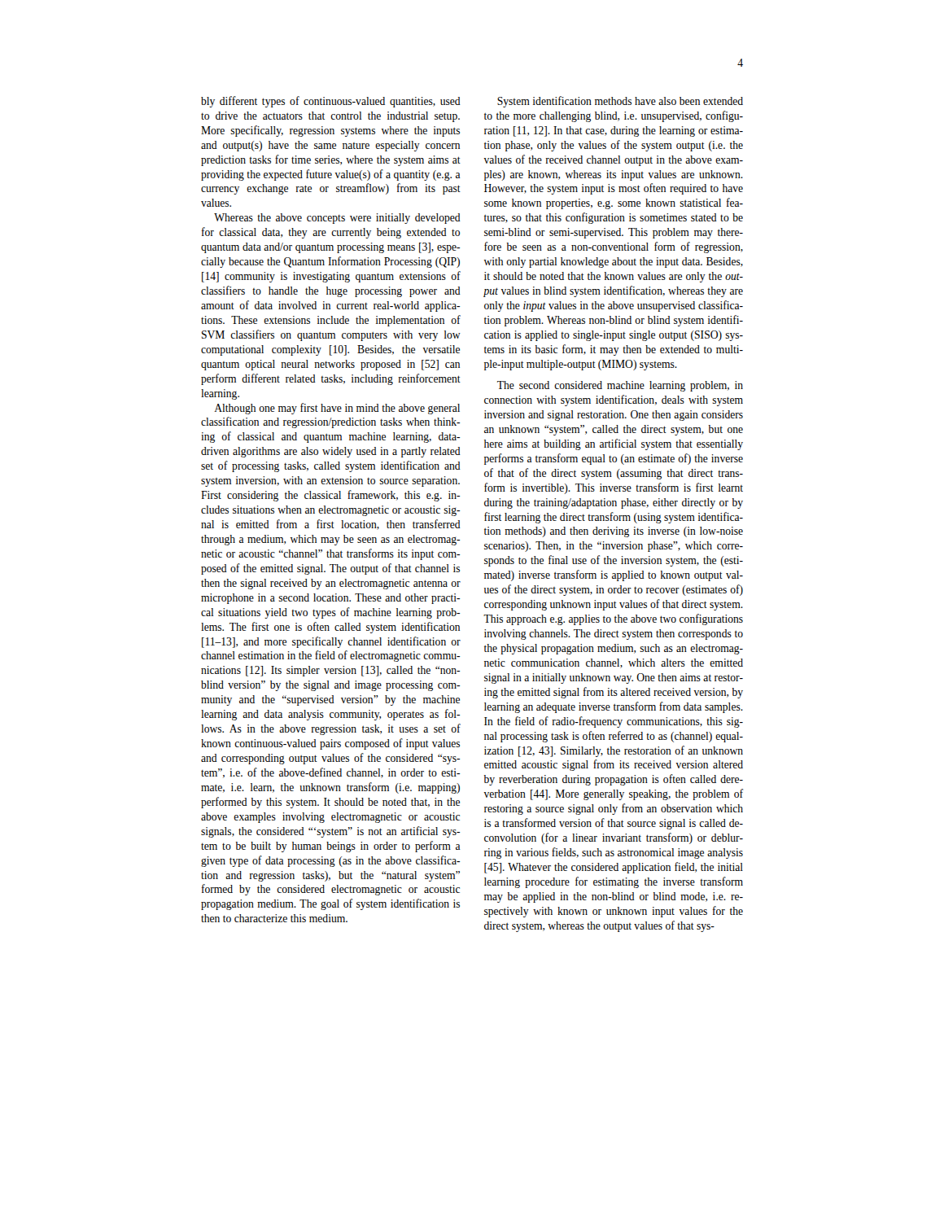4
bly different types of continuous-valued quantities, used to drive the actuators that control the industrial setup. More specifically, regression systems where the inputs and output(s) have the same nature especially concern prediction tasks for time series, where the system aims at providing the expected future value(s) of a quantity (e.g. a currency exchange rate or streamflow) from its past values.
Whereas the above concepts were initially developed for classical data, they are currently being extended to quantum data and/or quantum processing means [3], especially because the Quantum Information Processing (QIP) [14] community is investigating quantum extensions of classifiers to handle the huge processing power and amount of data involved in current real-world applications. These extensions include the implementation of SVM classifiers on quantum computers with very low computational complexity [10]. Besides, the versatile quantum optical neural networks proposed in [52] can perform different related tasks, including reinforcement learning.
Although one may first have in mind the above general classification and regression/prediction tasks when thinking of classical and quantum machine learning, data-driven algorithms are also widely used in a partly related set of processing tasks, called system identification and system inversion, with an extension to source separation. First considering the classical framework, this e.g. includes situations when an electromagnetic or acoustic signal is emitted from a first location, then transferred through a medium, which may be seen as an electromagnetic or acoustic “channel” that transforms its input composed of the emitted signal. The output of that channel is then the signal received by an electromagnetic antenna or microphone in a second location. These and other practical situations yield two types of machine learning problems. The first one is often called system identification [11–13], and more specifically channel identification or channel estimation in the field of electromagnetic communications [12]. Its simpler version [13], called the “non-blind version” by the signal and image processing community and the “supervised version” by the machine learning and data analysis community, operates as follows. As in the above regression task, it uses a set of known continuous-valued pairs composed of input values and corresponding output values of the considered “system”, i.e. of the above-defined channel, in order to estimate, i.e. learn, the unknown transform (i.e. mapping) performed by this system. It should be noted that, in the above examples involving electromagnetic or acoustic signals, the considered “‘system” is not an artificial system to be built by human beings in order to perform a given type of data processing (as in the above classification and regression tasks), but the “natural system” formed by the considered electromagnetic or acoustic propagation medium. The goal of system identification is then to characterize this medium.
System identification methods have also been extended to the more challenging blind, i.e. unsupervised, configuration [11, 12]. In that case, during the learning or estimation phase, only the values of the system output (i.e. the values of the received channel output in the above examples) are known, whereas its input values are unknown. However, the system input is most often required to have some known properties, e.g. some known statistical features, so that this configuration is sometimes stated to be semi-blind or semi-supervised. This problem may therefore be seen as a non-conventional form of regression, with only partial knowledge about the input data. Besides, it should be noted that the known values are only the output values in blind system identification, whereas they are only the input values in the above unsupervised classification problem. Whereas non-blind or blind system identification is applied to single-input single output (SISO) systems in its basic form, it may then be extended to multiple-input multiple-output (MIMO) systems.
The second considered machine learning problem, in connection with system identification, deals with system inversion and signal restoration. One then again considers an unknown “system”, called the direct system, but one here aims at building an artificial system that essentially performs a transform equal to (an estimate of) the inverse of that of the direct system (assuming that direct transform is invertible). This inverse transform is first learnt during the training/adaptation phase, either directly or by first learning the direct transform (using system identification methods) and then deriving its inverse (in low-noise scenarios). Then, in the “inversion phase”, which corresponds to the final use of the inversion system, the (estimated) inverse transform is applied to known output values of the direct system, in order to recover (estimates of) corresponding unknown input values of that direct system. This approach e.g. applies to the above two configurations involving channels. The direct system then corresponds to the physical propagation medium, such as an electromagnetic communication channel, which alters the emitted signal in a initially unknown way. One then aims at restoring the emitted signal from its altered received version, by learning an adequate inverse transform from data samples. In the field of radio-frequency communications, this signal processing task is often referred to as (channel) equalization [12, 43]. Similarly, the restoration of an unknown emitted acoustic signal from its received version altered by reverberation during propagation is often called dereverbation [44]. More generally speaking, the problem of restoring a source signal only from an observation which is a transformed version of that source signal is called deconvolution (for a linear invariant transform) or deblurring in various fields, such as astronomical image analysis [45]. Whatever the considered application field, the initial learning procedure for estimating the inverse transform may be applied in the non-blind or blind mode, i.e. respectively with known or unknown input values for the direct system, whereas the output values of that sys-